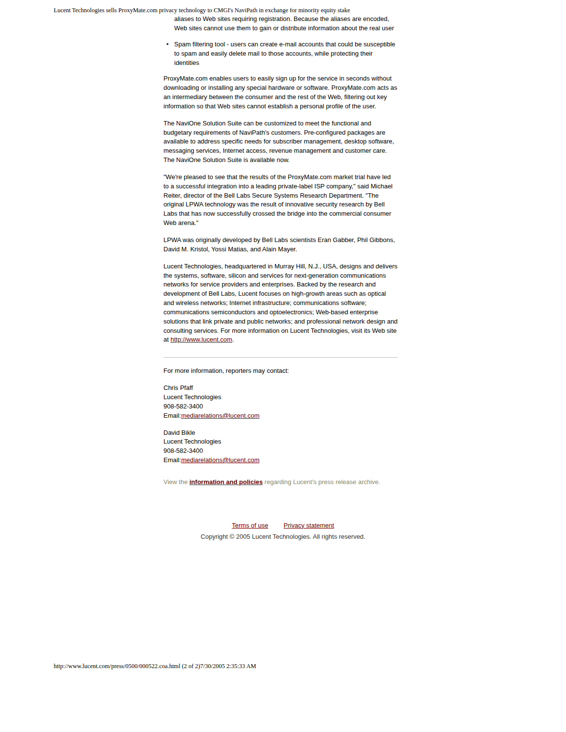Lucent Technologies sells ProxyMate.com privacy technology to CMGI's NaviPath in exchange for minority equity stake
aliases to Web sites requiring registration. Because the aliases are encoded, Web sites cannot use them to gain or distribute information about the real user
Spam filtering tool - users can create e-mail accounts that could be susceptible to spam and easily delete mail to those accounts, while protecting their identities
ProxyMate.com enables users to easily sign up for the service in seconds without downloading or installing any special hardware or software. ProxyMate.com acts as an intermediary between the consumer and the rest of the Web, filtering out key information so that Web sites cannot establish a personal profile of the user.
The NaviOne Solution Suite can be customized to meet the functional and budgetary requirements of NaviPath's customers. Pre-configured packages are available to address specific needs for subscriber management, desktop software, messaging services, Internet access, revenue management and customer care. The NaviOne Solution Suite is available now.
"We're pleased to see that the results of the ProxyMate.com market trial have led to a successful integration into a leading private-label ISP company," said Michael Reiter, director of the Bell Labs Secure Systems Research Department. "The original LPWA technology was the result of innovative security research by Bell Labs that has now successfully crossed the bridge into the commercial consumer Web arena."
LPWA was originally developed by Bell Labs scientists Eran Gabber, Phil Gibbons, David M. Kristol, Yossi Matias, and Alain Mayer.
Lucent Technologies, headquartered in Murray Hill, N.J., USA, designs and delivers the systems, software, silicon and services for next-generation communications networks for service providers and enterprises. Backed by the research and development of Bell Labs, Lucent focuses on high-growth areas such as optical and wireless networks; Internet infrastructure; communications software; communications semiconductors and optoelectronics; Web-based enterprise solutions that link private and public networks; and professional network design and consulting services. For more information on Lucent Technologies, visit its Web site at http://www.lucent.com.
For more information, reporters may contact:
Chris Pfaff
Lucent Technologies
908-582-3400
Email:mediarelations@lucent.com
David Bikle
Lucent Technologies
908-582-3400
Email:mediarelations@lucent.com
View the information and policies regarding Lucent's press release archive.
Terms of use Privacy statement
Copyright © 2005 Lucent Technologies. All rights reserved.
http://www.lucent.com/press/0500/000522.coa.html (2 of 2)7/30/2005 2:35:33 AM